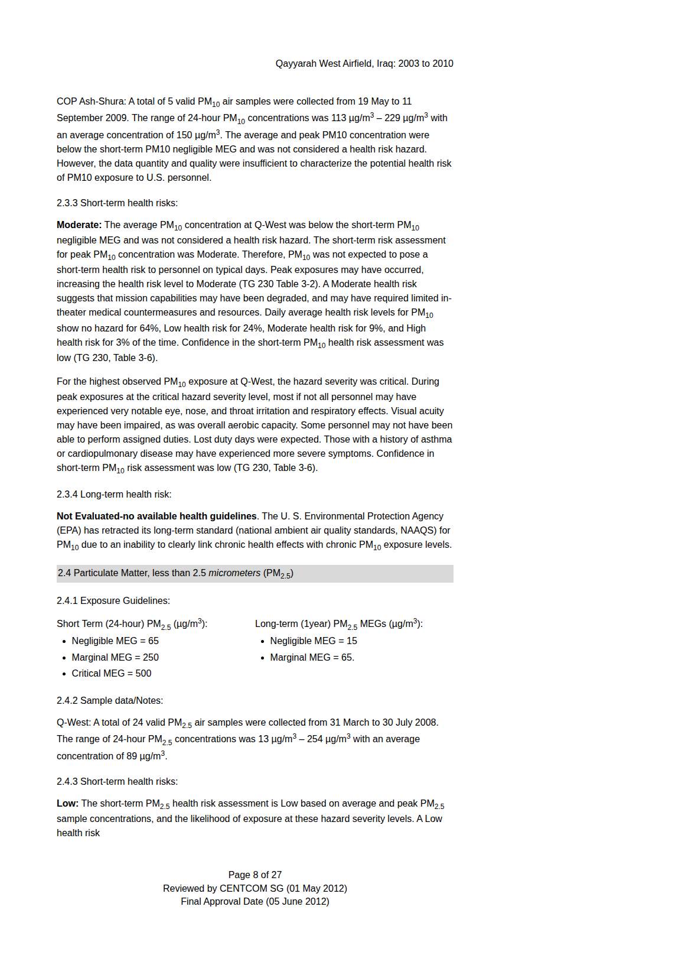Qayyarah West Airfield, Iraq: 2003 to 2010
COP Ash-Shura: A total of 5 valid PM10 air samples were collected from 19 May to 11 September 2009. The range of 24-hour PM10 concentrations was 113 µg/m3 – 229 µg/m3 with an average concentration of 150 µg/m3. The average and peak PM10 concentration were below the short-term PM10 negligible MEG and was not considered a health risk hazard. However, the data quantity and quality were insufficient to characterize the potential health risk of PM10 exposure to U.S. personnel.
2.3.3 Short-term health risks:
Moderate: The average PM10 concentration at Q-West was below the short-term PM10 negligible MEG and was not considered a health risk hazard. The short-term risk assessment for peak PM10 concentration was Moderate. Therefore, PM10 was not expected to pose a short-term health risk to personnel on typical days. Peak exposures may have occurred, increasing the health risk level to Moderate (TG 230 Table 3-2). A Moderate health risk suggests that mission capabilities may have been degraded, and may have required limited in-theater medical countermeasures and resources. Daily average health risk levels for PM10 show no hazard for 64%, Low health risk for 24%, Moderate health risk for 9%, and High health risk for 3% of the time. Confidence in the short-term PM10 health risk assessment was low (TG 230, Table 3-6).
For the highest observed PM10 exposure at Q-West, the hazard severity was critical. During peak exposures at the critical hazard severity level, most if not all personnel may have experienced very notable eye, nose, and throat irritation and respiratory effects. Visual acuity may have been impaired, as was overall aerobic capacity. Some personnel may not have been able to perform assigned duties. Lost duty days were expected. Those with a history of asthma or cardiopulmonary disease may have experienced more severe symptoms. Confidence in short-term PM10 risk assessment was low (TG 230, Table 3-6).
2.3.4 Long-term health risk:
Not Evaluated-no available health guidelines. The U. S. Environmental Protection Agency (EPA) has retracted its long-term standard (national ambient air quality standards, NAAQS) for PM10 due to an inability to clearly link chronic health effects with chronic PM10 exposure levels.
2.4 Particulate Matter, less than 2.5 micrometers (PM2.5)
2.4.1 Exposure Guidelines:
| Short Term (24-hour) PM 2.5 (µg/m 3 ): Negligible MEG = 65 Marginal MEG = 250 Critical MEG = 500 | Long-term (1year) PM 2.5 MEGs (µg/m 3 ): Negligible MEG = 15 Marginal MEG = 65. |
2.4.2 Sample data/Notes:
Q-West: A total of 24 valid PM2.5 air samples were collected from 31 March to 30 July 2008. The range of 24-hour PM2.5 concentrations was 13 µg/m3 – 254 µg/m3 with an average concentration of 89 µg/m3.
2.4.3 Short-term health risks:
Low: The short-term PM2.5 health risk assessment is Low based on average and peak PM2.5 sample concentrations, and the likelihood of exposure at these hazard severity levels. A Low health risk
Page 8 of 27
Reviewed by CENTCOM SG (01 May 2012)
Final Approval Date (05 June 2012)